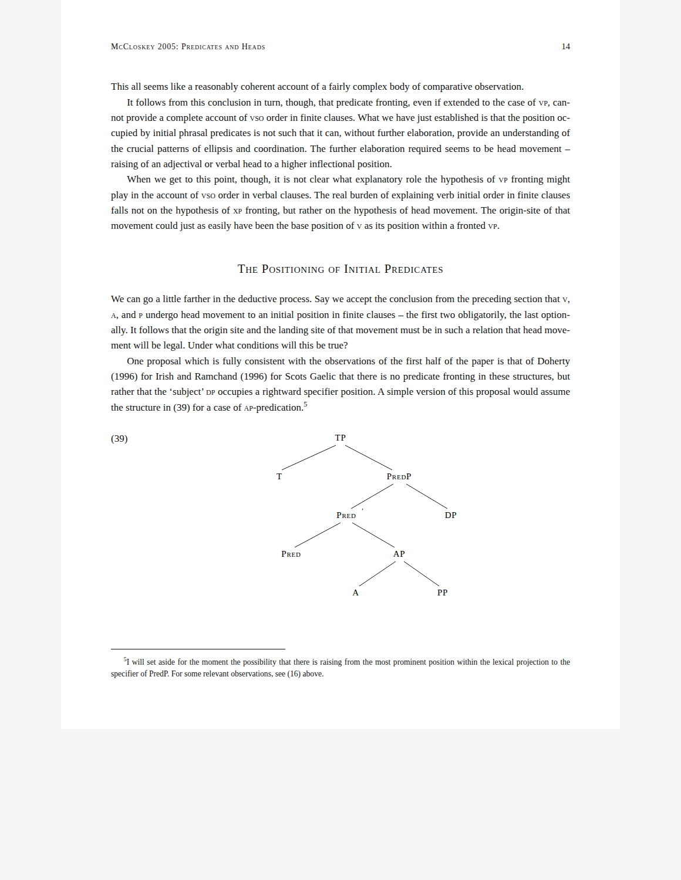McCloskey 2005: Predicates and Heads 14
This all seems like a reasonably coherent account of a fairly complex body of comparative observation.
It follows from this conclusion in turn, though, that predicate fronting, even if extended to the case of vp, cannot provide a complete account of vso order in finite clauses. What we have just established is that the position occupied by initial phrasal predicates is not such that it can, without further elaboration, provide an understanding of the crucial patterns of ellipsis and coordination. The further elaboration required seems to be head movement – raising of an adjectival or verbal head to a higher inflectional position.
When we get to this point, though, it is not clear what explanatory role the hypothesis of vp fronting might play in the account of vso order in verbal clauses. The real burden of explaining verb initial order in finite clauses falls not on the hypothesis of xp fronting, but rather on the hypothesis of head movement. The origin-site of that movement could just as easily have been the base position of v as its position within a fronted vp.
The Positioning of Initial Predicates
We can go a little farther in the deductive process. Say we accept the conclusion from the preceding section that v, a, and p undergo head movement to an initial position in finite clauses – the first two obligatorily, the last optionally. It follows that the origin site and the landing site of that movement must be in such a relation that head movement will be legal. Under what conditions will this be true?
One proposal which is fully consistent with the observations of the first half of the paper is that of Doherty (1996) for Irish and Ramchand (1996) for Scots Gaelic that there is no predicate fronting in these structures, but rather that the ‘subject’ dp occupies a rightward specifier position. A simple version of this proposal would assume the structure in (39) for a case of ap-predication.5
(39) TP T PredP Pred ′ DP Pred AP A PP
5I will set aside for the moment the possibility that there is raising from the most prominent position within the lexical projection to the specifier of PredP. For some relevant observations, see (16) above.